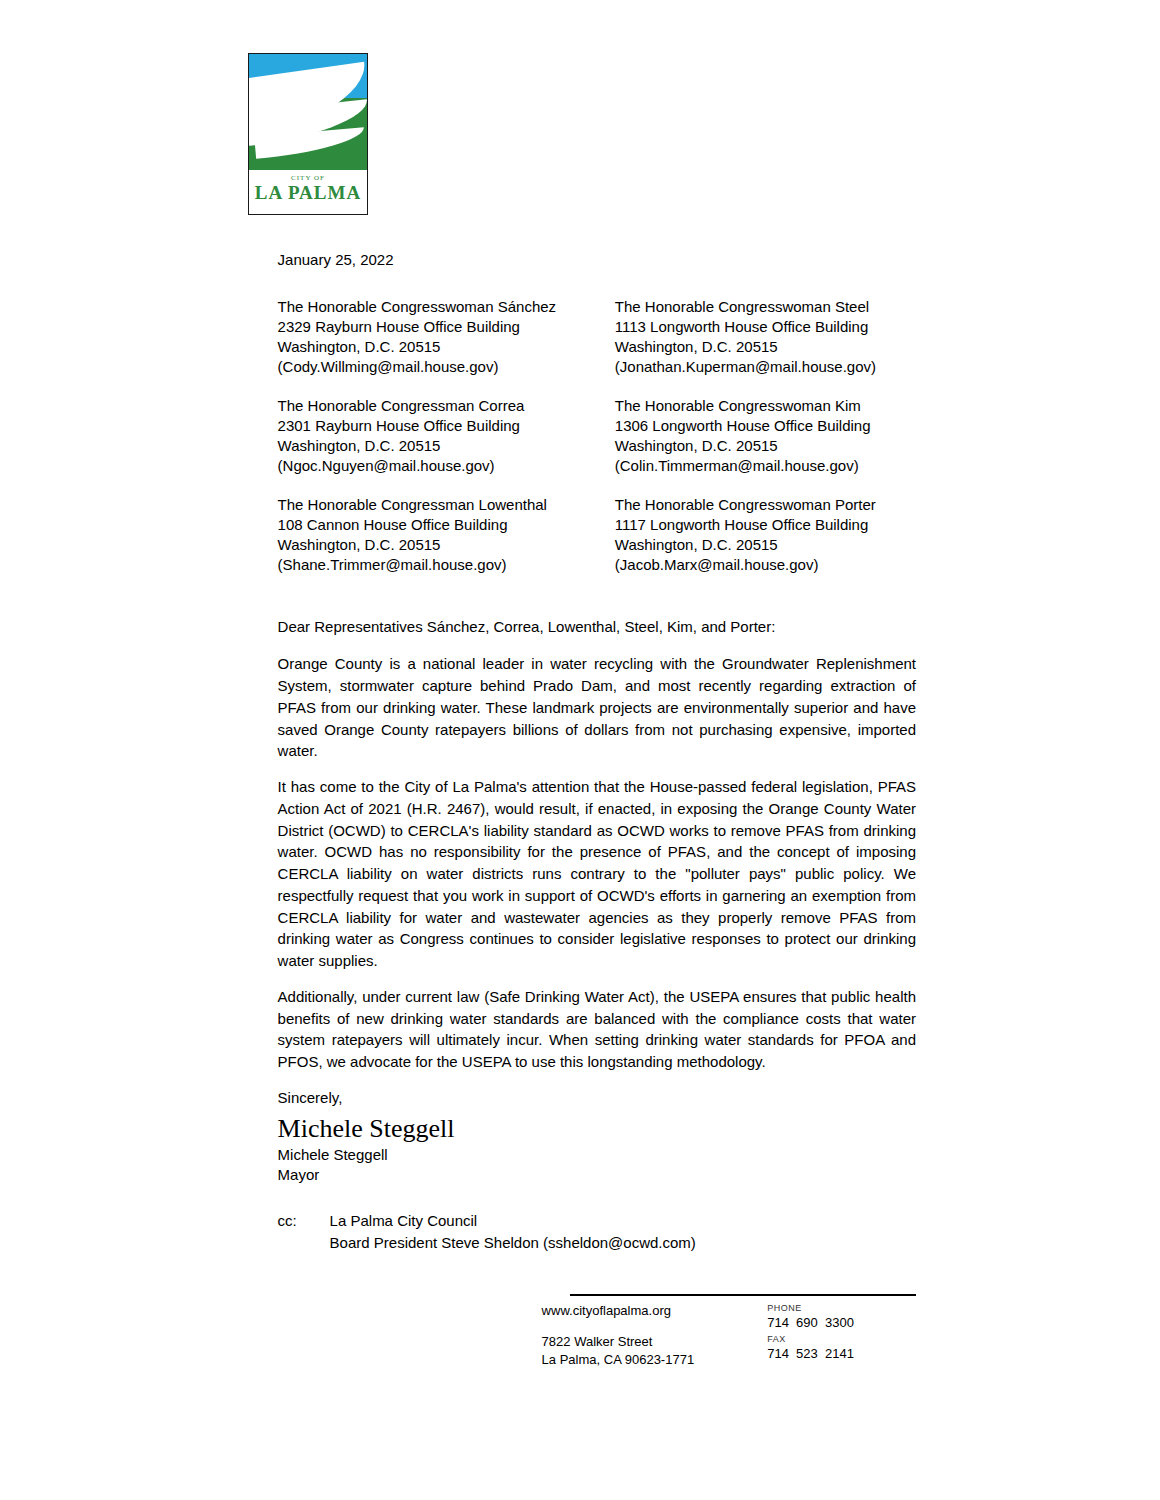CITY OF
LA PALMA
January 25, 2022
| The Honorable Congresswoman Sánchez 2329 Rayburn House Office Building Washington, D.C. 20515 (Cody.Willming@mail.house.gov) | The Honorable Congresswoman Steel 1113 Longworth House Office Building Washington, D.C. 20515 (Jonathan.Kuperman@mail.house.gov) |
| The Honorable Congressman Correa 2301 Rayburn House Office Building Washington, D.C. 20515 (Ngoc.Nguyen@mail.house.gov) | The Honorable Congresswoman Kim 1306 Longworth House Office Building Washington, D.C. 20515 (Colin.Timmerman@mail.house.gov) |
| The Honorable Congressman Lowenthal 108 Cannon House Office Building Washington, D.C. 20515 (Shane.Trimmer@mail.house.gov) | The Honorable Congresswoman Porter 1117 Longworth House Office Building Washington, D.C. 20515 (Jacob.Marx@mail.house.gov) |
Dear Representatives Sánchez, Correa, Lowenthal, Steel, Kim, and Porter:
Orange County is a national leader in water recycling with the Groundwater Replenishment System, stormwater capture behind Prado Dam, and most recently regarding extraction of PFAS from our drinking water. These landmark projects are environmentally superior and have saved Orange County ratepayers billions of dollars from not purchasing expensive, imported water.
It has come to the City of La Palma's attention that the House-passed federal legislation, PFAS Action Act of 2021 (H.R. 2467), would result, if enacted, in exposing the Orange County Water District (OCWD) to CERCLA's liability standard as OCWD works to remove PFAS from drinking water. OCWD has no responsibility for the presence of PFAS, and the concept of imposing CERCLA liability on water districts runs contrary to the "polluter pays" public policy. We respectfully request that you work in support of OCWD's efforts in garnering an exemption from CERCLA liability for water and wastewater agencies as they properly remove PFAS from drinking water as Congress continues to consider legislative responses to protect our drinking water supplies.
Additionally, under current law (Safe Drinking Water Act), the USEPA ensures that public health benefits of new drinking water standards are balanced with the compliance costs that water system ratepayers will ultimately incur. When setting drinking water standards for PFOA and PFOS, we advocate for the USEPA to use this longstanding methodology.
Sincerely,
Michele Steggell
Michele Steggell
Mayor
| cc: | La Palma City Council Board President Steve Sheldon (ssheldon@ocwd.com) |
| www.cityoflapalma.org | Phone 714 690 3300 |
| 7822 Walker Street La Palma, CA 90623-1771 | Fax 714 523 2141 |